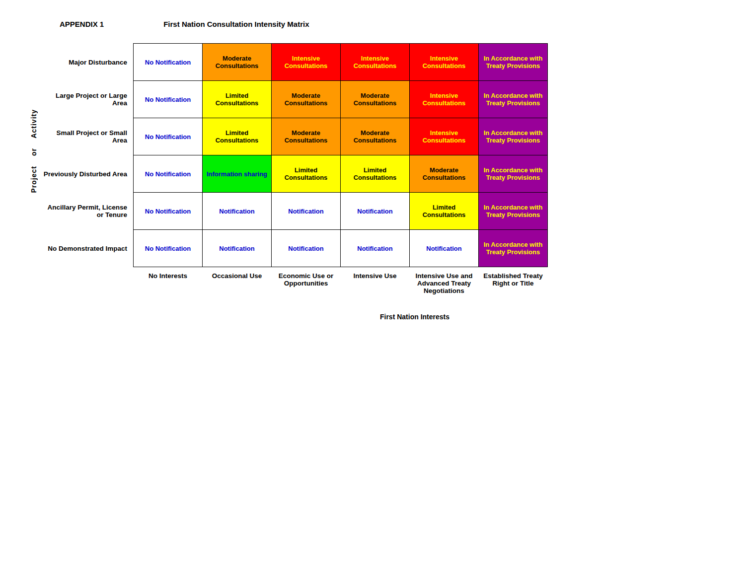APPENDIX 1
First Nation Consultation Intensity Matrix
Activity or Project
| Major Disturbance | No Notification | Moderate Consultations | Intensive Consultations | Intensive Consultations | Intensive Consultations | In Accordance with Treaty Provisions |
| Large Project or Large Area | No Notification | Limited Consultations | Moderate Consultations | Moderate Consultations | Intensive Consultations | In Accordance with Treaty Provisions |
| Small Project or Small Area | No Notification | Limited Consultations | Moderate Consultations | Moderate Consultations | Intensive Consultations | In Accordance with Treaty Provisions |
| Previously Disturbed Area | No Notification | Information sharing | Limited Consultations | Limited Consultations | Moderate Consultations | In Accordance with Treaty Provisions |
| Ancillary Permit, License or Tenure | No Notification | Notification | Notification | Notification | Limited Consultations | In Accordance with Treaty Provisions |
| No Demonstrated Impact | No Notification | Notification | Notification | Notification | Notification | In Accordance with Treaty Provisions |
| | No Interests | Occasional Use | Economic Use or Opportunities | Intensive Use | Intensive Use and Advanced Treaty Negotiations | Established Treaty Right or Title |
First Nation Interests